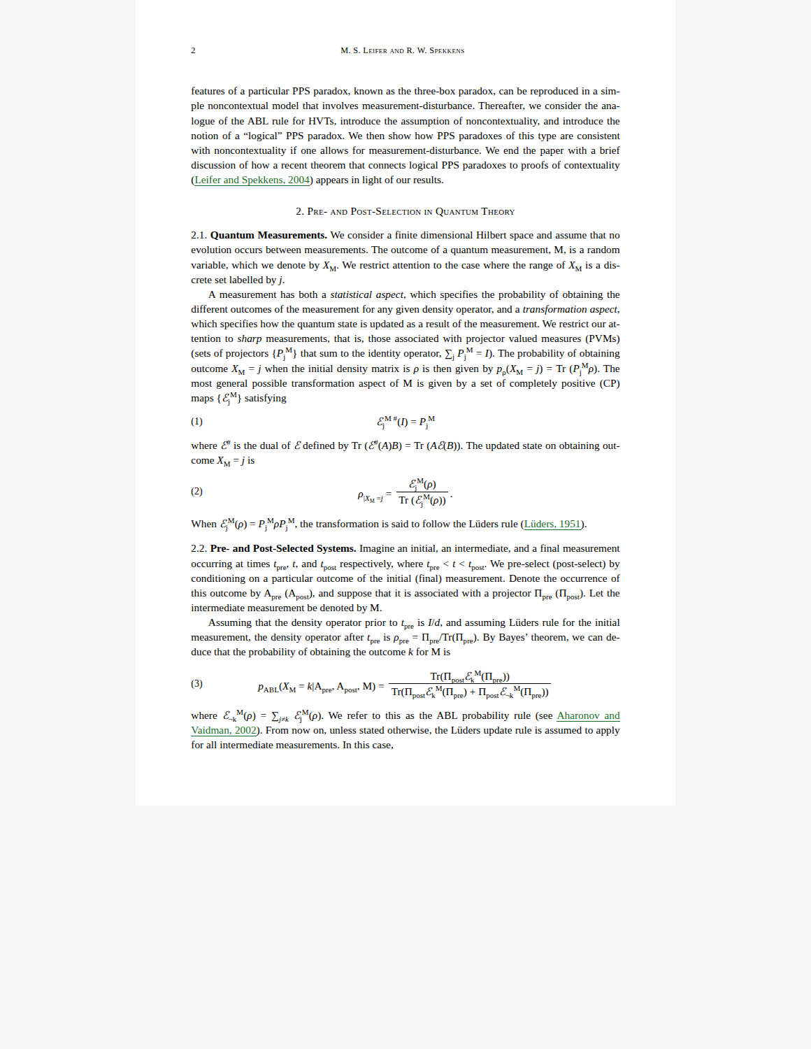2 M. S. Leifer and R. W. Spekkens
features of a particular PPS paradox, known as the three-box paradox, can be reproduced in a simple noncontextual model that involves measurement-disturbance. Thereafter, we consider the analogue of the ABL rule for HVTs, introduce the assumption of noncontextuality, and introduce the notion of a “logical” PPS paradox. We then show how PPS paradoxes of this type are consistent with noncontextuality if one allows for measurement-disturbance. We end the paper with a brief discussion of how a recent theorem that connects logical PPS paradoxes to proofs of contextuality (Leifer and Spekkens, 2004) appears in light of our results.
2. Pre- and Post-Selection in Quantum Theory
2.1. Quantum Measurements.
We consider a finite dimensional Hilbert space and assume that no evolution occurs between measurements. The outcome of a quantum measurement, M, is a random variable, which we denote by XM. We restrict attention to the case where the range of XM is a discrete set labelled by j.
A measurement has both a statistical aspect, which specifies the probability of obtaining the different outcomes of the measurement for any given density operator, and a transformation aspect, which specifies how the quantum state is updated as a result of the measurement. We restrict our attention to sharp measurements, that is, those associated with projector valued measures (PVMs) (sets of projectors {PjM} that sum to the identity operator, ∑j PjM = I). The probability of obtaining outcome XM = j when the initial density matrix is ρ is then given by pρ(XM = j) = Tr (PjMρ). The most general possible transformation aspect of M is given by a set of completely positive (CP) maps {ℰjM} satisfying
(1)
ℰjM #(I) = PjM
where ℰ# is the dual of ℰ defined by Tr (ℰ#(A)B) = Tr (Aℰ(B)). The updated state on obtaining outcome XM = j is
(2)
ρ|XM =j = ℰjM(ρ) Tr (ℰjM(ρ)).
When ℰjM(ρ) = PjMρPjM, the transformation is said to follow the Lüders rule (Lüders, 1951).
2.2. Pre- and Post-Selected Systems.
Imagine an initial, an intermediate, and a final measurement occurring at times tpre, t, and tpost respectively, where tpre < t < tpost. We pre-select (post-select) by conditioning on a particular outcome of the initial (final) measurement. Denote the occurrence of this outcome by Apre (Apost), and suppose that it is associated with a projector Πpre (Πpost). Let the intermediate measurement be denoted by M.
Assuming that the density operator prior to tpre is I/d, and assuming Lüders rule for the initial measurement, the density operator after tpre is ρpre = Πpre/Tr(Πpre). By Bayes’ theorem, we can deduce that the probability of obtaining the outcome k for M is
(3)
pABL(XM = k|Apre, Apost, M) = Tr(ΠpostℰkM(Πpre)) Tr(ΠpostℰkM(Πpre) + Πpostℰ¬kM(Πpre))
where ℰ¬kM(ρ) = ∑j≠k ℰjM(ρ). We refer to this as the ABL probability rule (see Aharonov and Vaidman, 2002). From now on, unless stated otherwise, the Lüders update rule is assumed to apply for all intermediate measurements. In this case,